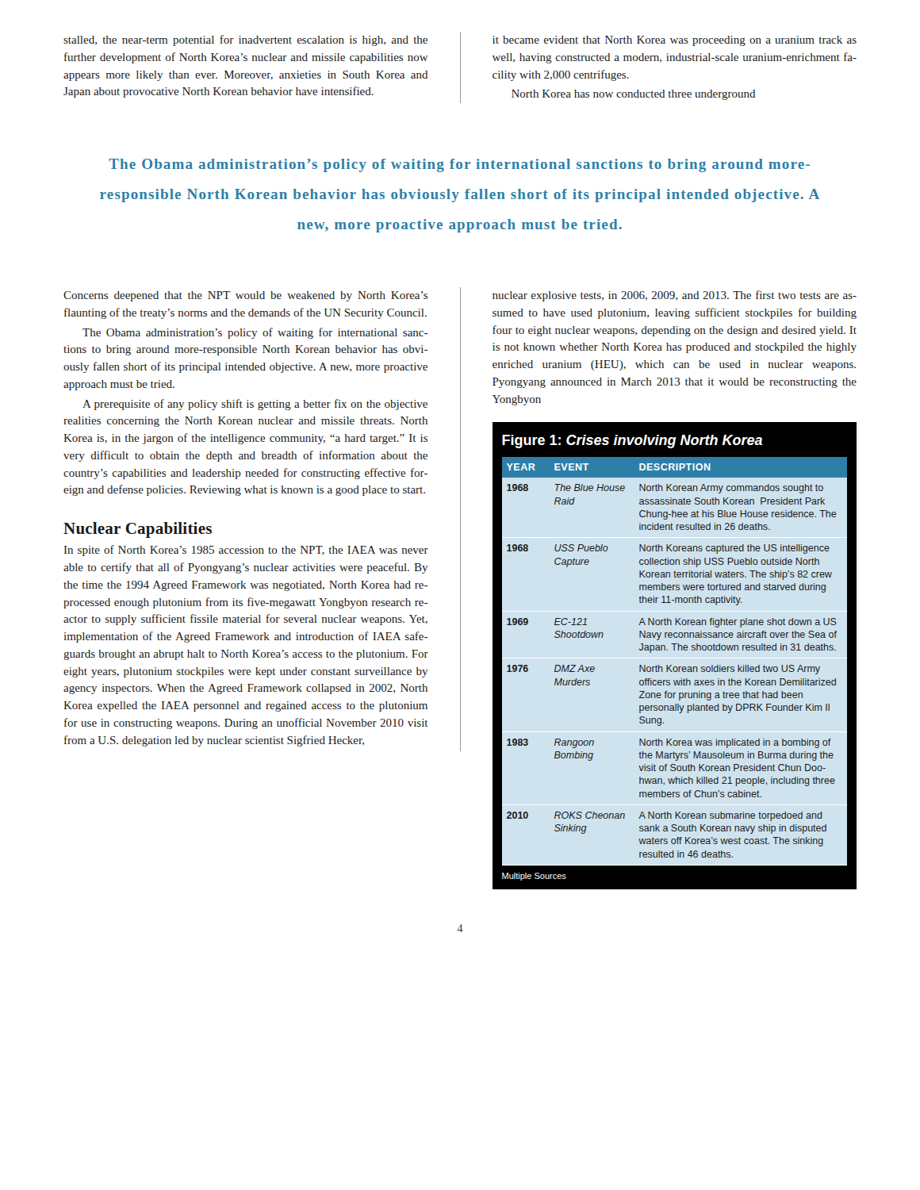stalled, the near-term potential for inadvertent escalation is high, and the further development of North Korea’s nuclear and missile capabilities now appears more likely than ever. Moreover, anxieties in South Korea and Japan about provocative North Korean behavior have intensified.
it became evident that North Korea was proceeding on a uranium track as well, having constructed a modern, industrial-scale uranium-enrichment facility with 2,000 centrifuges.
North Korea has now conducted three underground
The Obama administration’s policy of waiting for international sanctions to bring around more-responsible North Korean behavior has obviously fallen short of its principal intended objective. A new, more proactive approach must be tried.
Concerns deepened that the NPT would be weakened by North Korea’s flaunting of the treaty’s norms and the demands of the UN Security Council.
The Obama administration’s policy of waiting for international sanctions to bring around more-responsible North Korean behavior has obviously fallen short of its principal intended objective. A new, more proactive approach must be tried.
A prerequisite of any policy shift is getting a better fix on the objective realities concerning the North Korean nuclear and missile threats. North Korea is, in the jargon of the intelligence community, “a hard target.” It is very difficult to obtain the depth and breadth of information about the country’s capabilities and leadership needed for constructing effective foreign and defense policies. Reviewing what is known is a good place to start.
Nuclear Capabilities
In spite of North Korea’s 1985 accession to the NPT, the IAEA was never able to certify that all of Pyongyang’s nuclear activities were peaceful. By the time the 1994 Agreed Framework was negotiated, North Korea had reprocessed enough plutonium from its five-megawatt Yongbyon research reactor to supply sufficient fissile material for several nuclear weapons. Yet, implementation of the Agreed Framework and introduction of IAEA safeguards brought an abrupt halt to North Korea’s access to the plutonium. For eight years, plutonium stockpiles were kept under constant surveillance by agency inspectors. When the Agreed Framework collapsed in 2002, North Korea expelled the IAEA personnel and regained access to the plutonium for use in constructing weapons. During an unofficial November 2010 visit from a U.S. delegation led by nuclear scientist Sigfried Hecker,
nuclear explosive tests, in 2006, 2009, and 2013. The first two tests are assumed to have used plutonium, leaving sufficient stockpiles for building four to eight nuclear weapons, depending on the design and desired yield. It is not known whether North Korea has produced and stockpiled the highly enriched uranium (HEU), which can be used in nuclear weapons. Pyongyang announced in March 2013 that it would be reconstructing the Yongbyon
Figure 1: Crises involving North Korea
| YEAR | EVENT | DESCRIPTION |
| --- | --- | --- |
| 1968 | The Blue House Raid | North Korean Army commandos sought to assassinate South Korean President Park Chung-hee at his Blue House residence. The incident resulted in 26 deaths. |
| 1968 | USS Pueblo Capture | North Koreans captured the US intelligence collection ship USS Pueblo outside North Korean territorial waters. The ship’s 82 crew members were tortured and starved during their 11-month captivity. |
| 1969 | EC-121 Shootdown | A North Korean fighter plane shot down a US Navy reconnaissance aircraft over the Sea of Japan. The shootdown resulted in 31 deaths. |
| 1976 | DMZ Axe Murders | North Korean soldiers killed two US Army officers with axes in the Korean Demilitarized Zone for pruning a tree that had been personally planted by DPRK Founder Kim Il Sung. |
| 1983 | Rangoon Bombing | North Korea was implicated in a bombing of the Martyrs’ Mausoleum in Burma during the visit of South Korean President Chun Doo-hwan, which killed 21 people, including three members of Chun’s cabinet. |
| 2010 | ROKS Cheonan Sinking | A North Korean submarine torpedoed and sank a South Korean navy ship in disputed waters off Korea’s west coast. The sinking resulted in 46 deaths. |
Multiple Sources
4